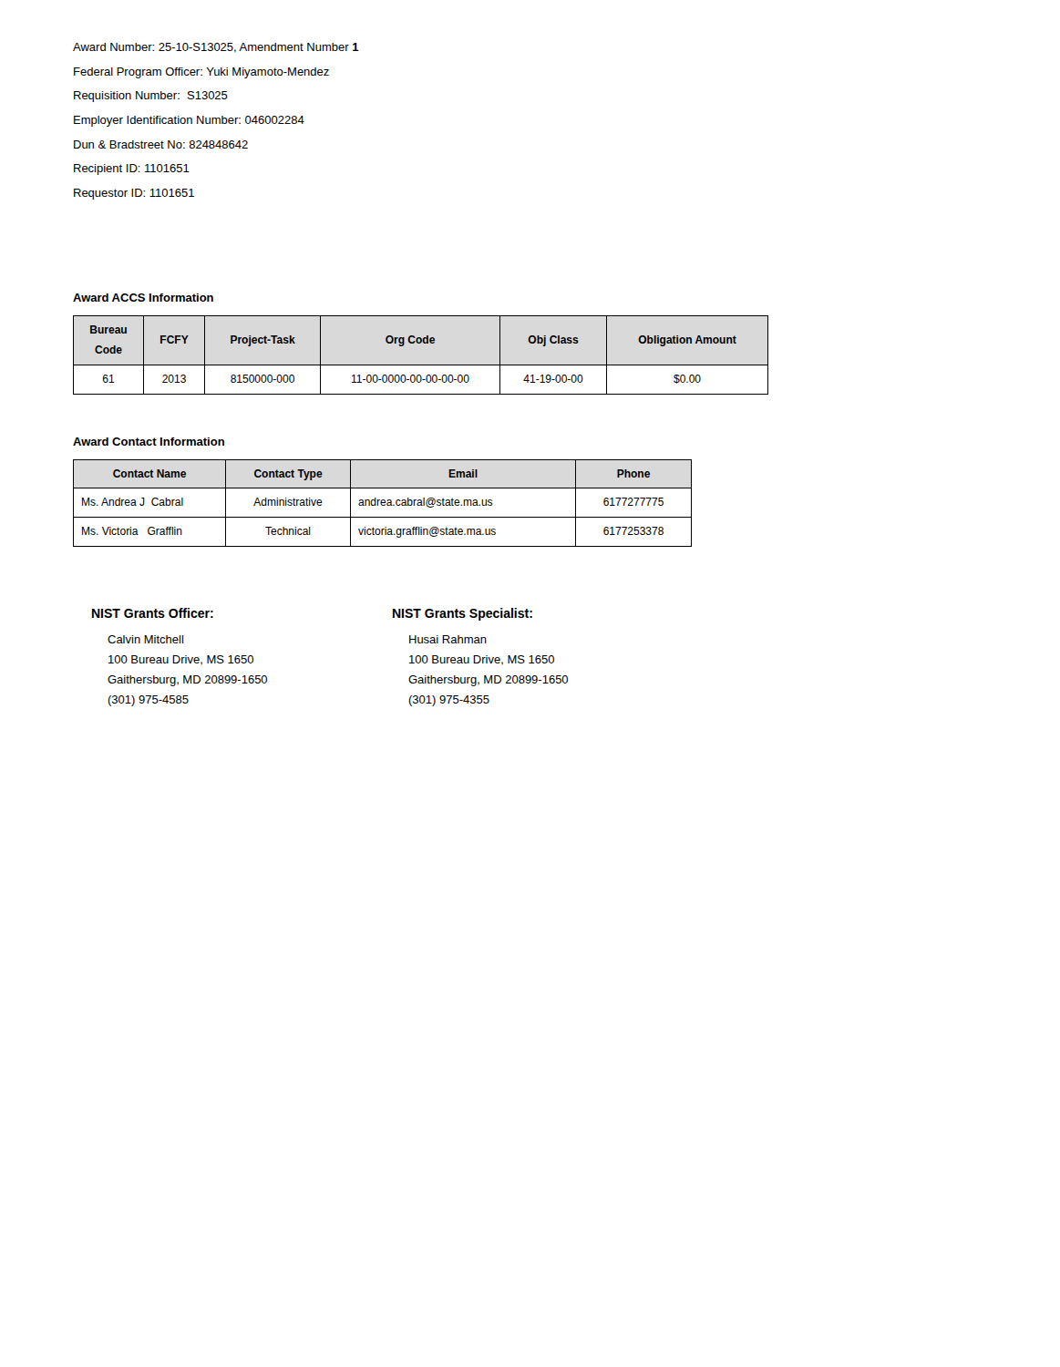Award Number: 25-10-S13025, Amendment Number 1
Federal Program Officer: Yuki Miyamoto-Mendez
Requisition Number: S13025
Employer Identification Number: 046002284
Dun & Bradstreet No: 824848642
Recipient ID: 1101651
Requestor ID: 1101651
Award ACCS Information
| Bureau Code | FCFY | Project-Task | Org Code | Obj Class | Obligation Amount |
| --- | --- | --- | --- | --- | --- |
| 61 | 2013 | 8150000-000 | 11-00-0000-00-00-00-00 | 41-19-00-00 | $0.00 |
Award Contact Information
| Contact Name | Contact Type | Email | Phone |
| --- | --- | --- | --- |
| Ms. Andrea J Cabral | Administrative | andrea.cabral@state.ma.us | 6177277775 |
| Ms. Victoria Grafflin | Technical | victoria.grafflin@state.ma.us | 6177253378 |
NIST Grants Officer:
Calvin Mitchell
100 Bureau Drive, MS 1650
Gaithersburg, MD 20899-1650
(301) 975-4585
NIST Grants Specialist:
Husai Rahman
100 Bureau Drive, MS 1650
Gaithersburg, MD 20899-1650
(301) 975-4355